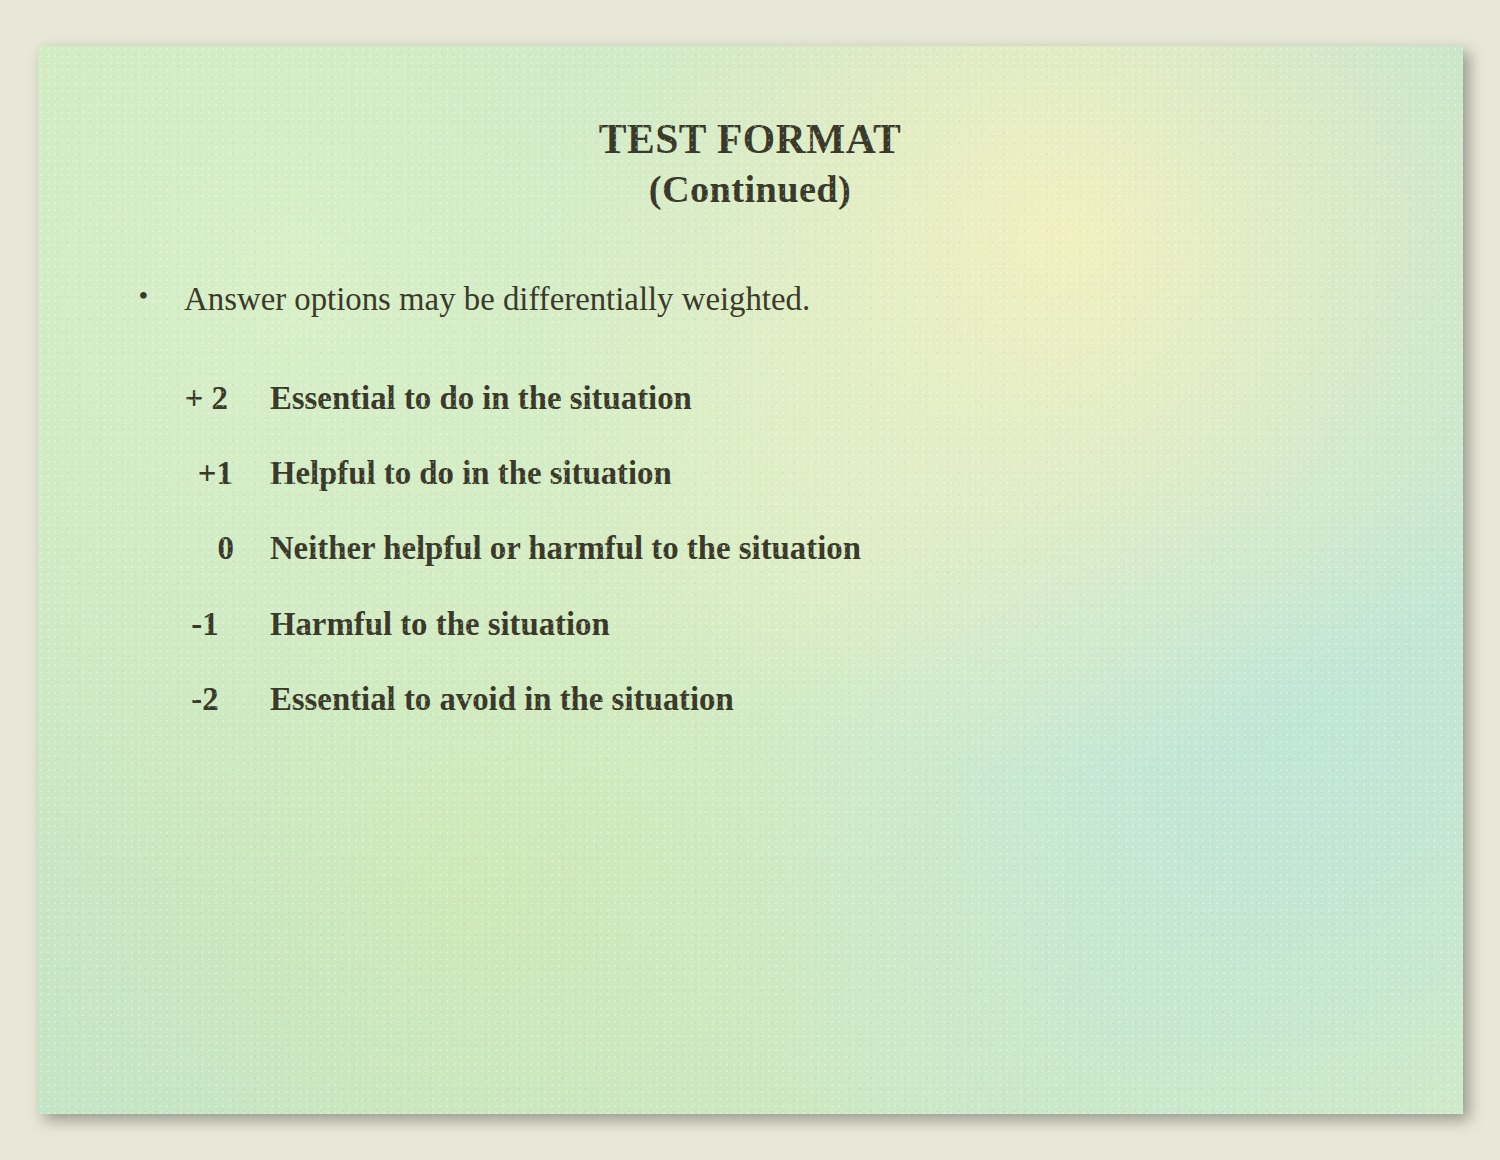TEST FORMAT(Continued)
Answer options may be differentially weighted.
+ 2
Essential to do in the situation
+1
Helpful to do in the situation
0
Neither helpful or harmful to the situation
-1
Harmful to the situation
-2
Essential to avoid in the situation